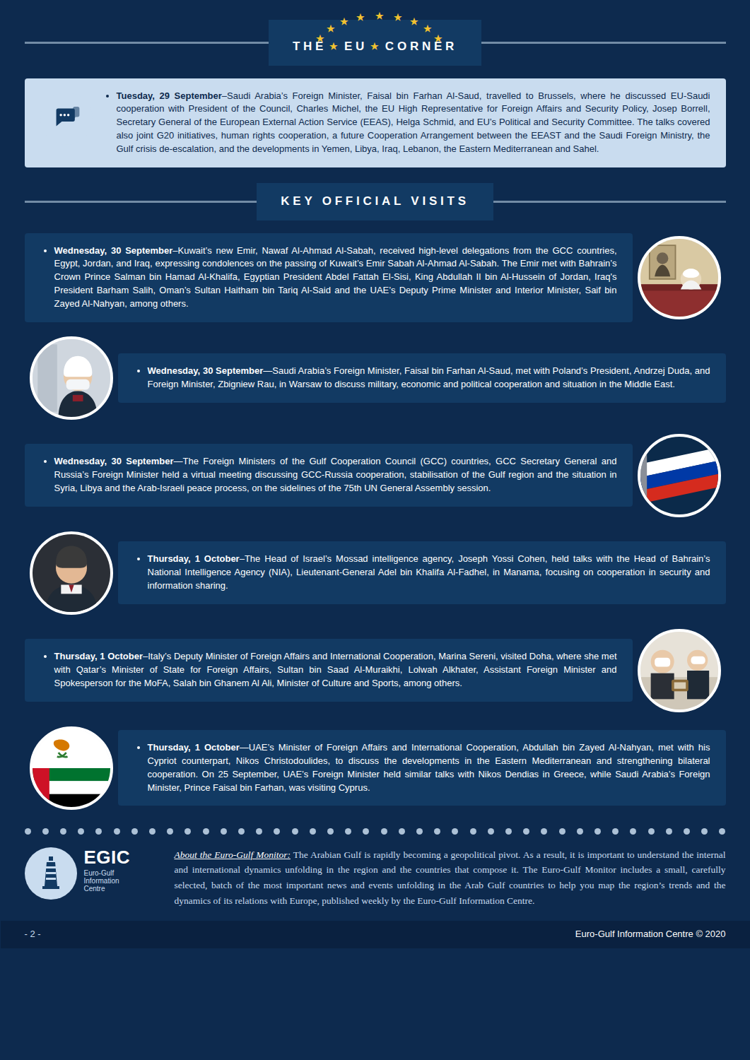★ ★ ★ ★ ★ ★ ★ ★ ★
THE★EU★CORNER
Tuesday, 29 September–Saudi Arabia’s Foreign Minister, Faisal bin Farhan Al-Saud, travelled to Brussels, where he discussed EU-Saudi cooperation with President of the Council, Charles Michel, the EU High Representative for Foreign Affairs and Security Policy, Josep Borrell, Secretary General of the European External Action Service (EEAS), Helga Schmid, and EU’s Political and Security Committee. The talks covered also joint G20 initiatives, human rights cooperation, a future Cooperation Arrangement between the EEAST and the Saudi Foreign Ministry, the Gulf crisis de-escalation, and the developments in Yemen, Libya, Iraq, Lebanon, the Eastern Mediterranean and Sahel.
KEY OFFICIAL VISITS
Wednesday, 30 September–Kuwait’s new Emir, Nawaf Al-Ahmad Al-Sabah, received high-level delegations from the GCC countries, Egypt, Jordan, and Iraq, expressing condolences on the passing of Kuwait’s Emir Sabah Al-Ahmad Al-Sabah. The Emir met with Bahrain’s Crown Prince Salman bin Hamad Al-Khalifa, Egyptian President Abdel Fattah El-Sisi, King Abdullah II bin Al-Hussein of Jordan, Iraq's President Barham Salih, Oman’s Sultan Haitham bin Tariq Al-Said and the UAE’s Deputy Prime Minister and Interior Minister, Saif bin Zayed Al-Nahyan, among others.
Wednesday, 30 September—Saudi Arabia’s Foreign Minister, Faisal bin Farhan Al-Saud, met with Poland’s President, Andrzej Duda, and Foreign Minister, Zbigniew Rau, in Warsaw to discuss military, economic and political cooperation and situation in the Middle East.
Wednesday, 30 September—The Foreign Ministers of the Gulf Cooperation Council (GCC) countries, GCC Secretary General and Russia’s Foreign Minister held a virtual meeting discussing GCC-Russia cooperation, stabilisation of the Gulf region and the situation in Syria, Libya and the Arab-Israeli peace process, on the sidelines of the 75th UN General Assembly session.
Thursday, 1 October–The Head of Israel’s Mossad intelligence agency, Joseph Yossi Cohen, held talks with the Head of Bahrain’s National Intelligence Agency (NIA), Lieutenant-General Adel bin Khalifa Al-Fadhel, in Manama, focusing on cooperation in security and information sharing.
Thursday, 1 October–Italy’s Deputy Minister of Foreign Affairs and International Cooperation, Marina Sereni, visited Doha, where she met with Qatar’s Minister of State for Foreign Affairs, Sultan bin Saad Al-Muraikhi, Lolwah Alkhater, Assistant Foreign Minister and Spokesperson for the MoFA, Salah bin Ghanem Al Ali, Minister of Culture and Sports, among others.
Thursday, 1 October—UAE’s Minister of Foreign Affairs and International Cooperation, Abdullah bin Zayed Al-Nahyan, met with his Cypriot counterpart, Nikos Christodoulides, to discuss the developments in the Eastern Mediterranean and strengthening bilateral cooperation. On 25 September, UAE’s Foreign Minister held similar talks with Nikos Dendias in Greece, while Saudi Arabia’s Foreign Minister, Prince Faisal bin Farhan, was visiting Cyprus.
EGIC
Euro-Gulf
Information
Centre
About the Euro-Gulf Monitor: The Arabian Gulf is rapidly becoming a geopolitical pivot. As a result, it is important to understand the internal and international dynamics unfolding in the region and the countries that compose it. The Euro-Gulf Monitor includes a small, carefully selected, batch of the most important news and events unfolding in the Arab Gulf countries to help you map the region’s trends and the dynamics of its relations with Europe, published weekly by the Euro-Gulf Information Centre.
- 2 -
Euro-Gulf Information Centre © 2020